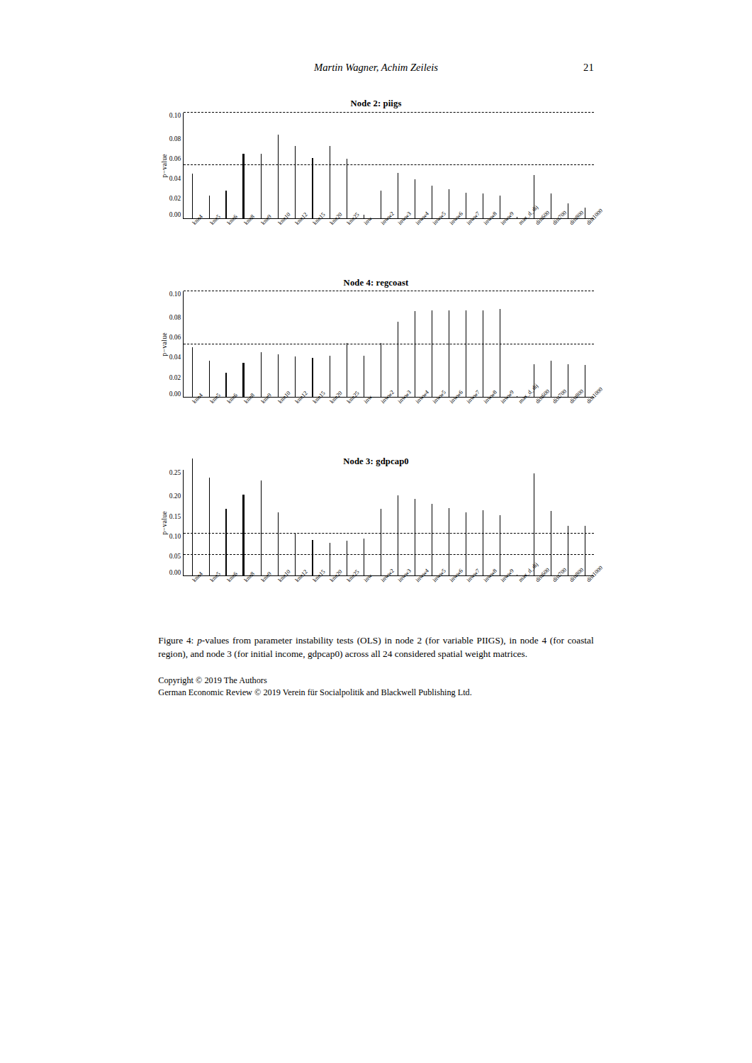Martin Wagner, Achim Zeileis
21
Node 2: piigs
p−value
0.10 0.08 0.06 0.04 0.02 0.00
knn4
knn5
knn6
knn8
knn9
knn10
knn12
knn15
knn20
knn25
inw
inww2
inww3
inww4
inww5
inww6
inww7
inww8
inww9
max_d_dij
dist600
dist700
dist800
dist1000
Node 4: regcoast
p−value
0.10 0.08 0.06 0.04 0.02 0.00
knn4
knn5
knn6
knn8
knn9
knn10
knn12
knn15
knn20
knn25
inw
inww2
inww3
inww4
inww5
inww6
inww7
inww8
inww9
max_d_dij
dist600
dist700
dist800
dist1000
Node 3: gdpcap0
p−value
0.25 0.20 0.15 0.10 0.05 0.00
knn4
knn5
knn6
knn8
knn9
knn10
knn12
knn15
knn20
knn25
inw
inww2
inww3
inww4
inww5
inww6
inww7
inww8
inww9
max_d_dij
dist600
dist700
dist800
dist1000
Figure 4: p-values from parameter instability tests (OLS) in node 2 (for variable PIIGS), in node 4 (for coastal region), and node 3 (for initial income, gdpcap0) across all 24 considered spatial weight matrices.
Copyright © 2019 The Authors
German Economic Review © 2019 Verein für Socialpolitik and Blackwell Publishing Ltd.